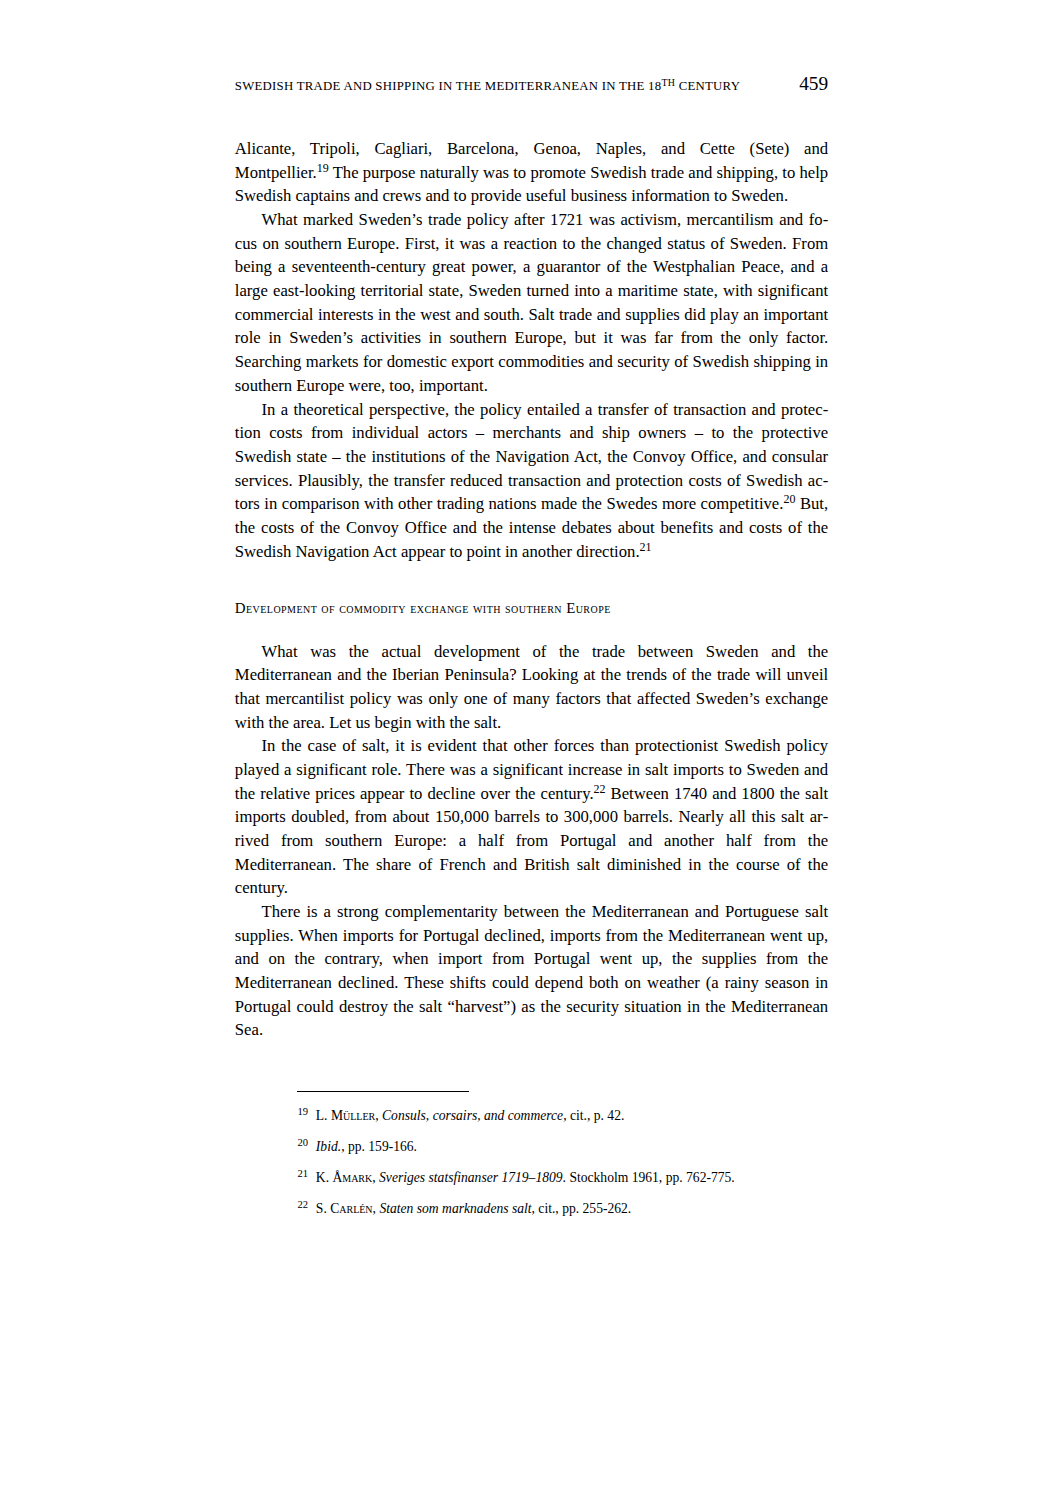Swedish trade and shipping in the Mediterranean in the 18th century 459
Alicante, Tripoli, Cagliari, Barcelona, Genoa, Naples, and Cette (Sete) and Montpellier.19 The purpose naturally was to promote Swedish trade and shipping, to help Swedish captains and crews and to provide useful business information to Sweden.
What marked Sweden’s trade policy after 1721 was activism, mercantilism and focus on southern Europe. First, it was a reaction to the changed status of Sweden. From being a seventeenth-century great power, a guarantor of the Westphalian Peace, and a large east-looking territorial state, Sweden turned into a maritime state, with significant commercial interests in the west and south. Salt trade and supplies did play an important role in Sweden’s activities in southern Europe, but it was far from the only factor. Searching markets for domestic export commodities and security of Swedish shipping in southern Europe were, too, important.
In a theoretical perspective, the policy entailed a transfer of transaction and protection costs from individual actors – merchants and ship owners – to the protective Swedish state – the institutions of the Navigation Act, the Convoy Office, and consular services. Plausibly, the transfer reduced transaction and protection costs of Swedish actors in comparison with other trading nations made the Swedes more competitive.20 But, the costs of the Convoy Office and the intense debates about benefits and costs of the Swedish Navigation Act appear to point in another direction.21
Development of commodity exchange with southern Europe
What was the actual development of the trade between Sweden and the Mediterranean and the Iberian Peninsula? Looking at the trends of the trade will unveil that mercantilist policy was only one of many factors that affected Sweden’s exchange with the area. Let us begin with the salt.
In the case of salt, it is evident that other forces than protectionist Swedish policy played a significant role. There was a significant increase in salt imports to Sweden and the relative prices appear to decline over the century.22 Between 1740 and 1800 the salt imports doubled, from about 150,000 barrels to 300,000 barrels. Nearly all this salt arrived from southern Europe: a half from Portugal and another half from the Mediterranean. The share of French and British salt diminished in the course of the century.
There is a strong complementarity between the Mediterranean and Portuguese salt supplies. When imports for Portugal declined, imports from the Mediterranean went up, and on the contrary, when import from Portugal went up, the supplies from the Mediterranean declined. These shifts could depend both on weather (a rainy season in Portugal could destroy the salt “harvest”) as the security situation in the Mediterranean Sea.
19 L. Müller, Consuls, corsairs, and commerce, cit., p. 42.
20 Ibid., pp. 159-166.
21 K. Åmark, Sveriges statsfinanser 1719–1809. Stockholm 1961, pp. 762-775.
22 S. Carlén, Staten som marknadens salt, cit., pp. 255-262.